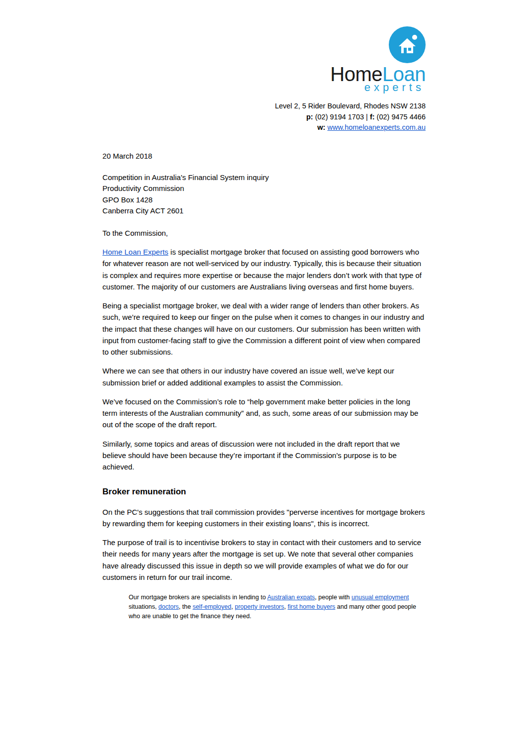Home Loan
experts
Level 2, 5 Rider Boulevard, Rhodes NSW 2138
p: (02) 9194 1703 | f: (02) 9475 4466
w: www.homeloanexperts.com.au
20 March 2018
Competition in Australia's Financial System inquiry
Productivity Commission
GPO Box 1428
Canberra City ACT 2601
To the Commission,
Home Loan Experts is specialist mortgage broker that focused on assisting good borrowers who for whatever reason are not well-serviced by our industry. Typically, this is because their situation is complex and requires more expertise or because the major lenders don’t work with that type of customer. The majority of our customers are Australians living overseas and first home buyers.
Being a specialist mortgage broker, we deal with a wider range of lenders than other brokers. As such, we’re required to keep our finger on the pulse when it comes to changes in our industry and the impact that these changes will have on our customers. Our submission has been written with input from customer-facing staff to give the Commission a different point of view when compared to other submissions.
Where we can see that others in our industry have covered an issue well, we’ve kept our submission brief or added additional examples to assist the Commission.
We’ve focused on the Commission’s role to “help government make better policies in the long term interests of the Australian community” and, as such, some areas of our submission may be out of the scope of the draft report.
Similarly, some topics and areas of discussion were not included in the draft report that we believe should have been because they’re important if the Commission’s purpose is to be achieved.
Broker remuneration
On the PC's suggestions that trail commission provides "perverse incentives for mortgage brokers by rewarding them for keeping customers in their existing loans", this is incorrect.
The purpose of trail is to incentivise brokers to stay in contact with their customers and to service their needs for many years after the mortgage is set up. We note that several other companies have already discussed this issue in depth so we will provide examples of what we do for our customers in return for our trail income.
Our mortgage brokers are specialists in lending to Australian expats, people with unusual employment situations, doctors, the self-employed, property investors, first home buyers and many other good people who are unable to get the finance they need.